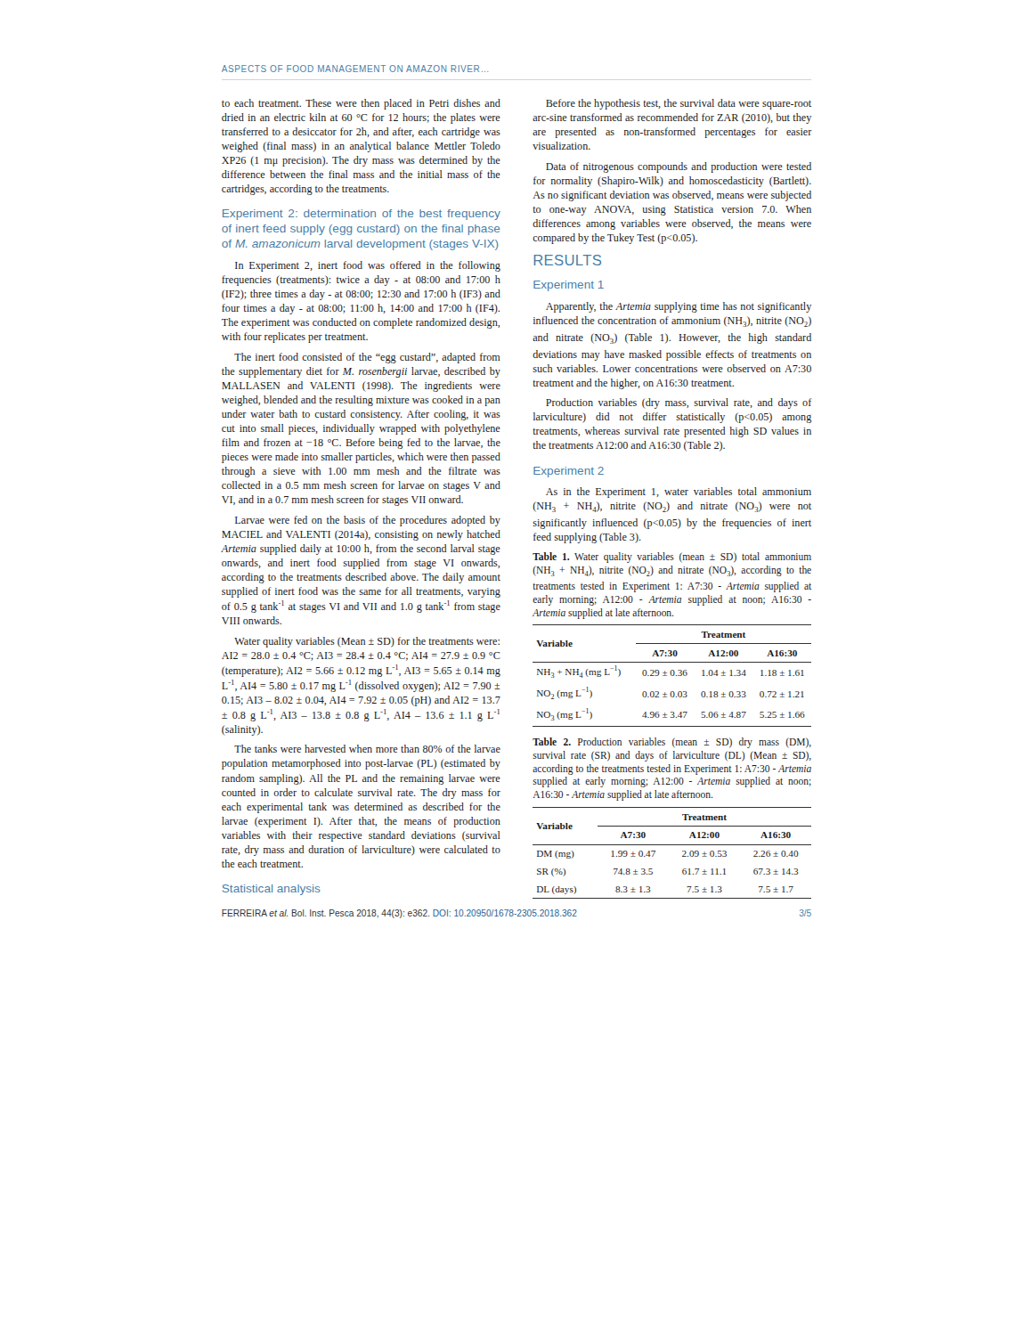Aspects of food management on Amazon river…
to each treatment. These were then placed in Petri dishes and dried in an electric kiln at 60 °C for 12 hours; the plates were transferred to a desiccator for 2h, and after, each cartridge was weighed (final mass) in an analytical balance Mettler Toledo XP26 (1 mμ precision). The dry mass was determined by the difference between the final mass and the initial mass of the cartridges, according to the treatments.
Experiment 2: determination of the best frequency of inert feed supply (egg custard) on the final phase of M. amazonicum larval development (stages V-IX)
In Experiment 2, inert food was offered in the following frequencies (treatments): twice a day - at 08:00 and 17:00 h (IF2); three times a day - at 08:00; 12:30 and 17:00 h (IF3) and four times a day - at 08:00; 11:00 h, 14:00 and 17:00 h (IF4). The experiment was conducted on complete randomized design, with four replicates per treatment.
The inert food consisted of the “egg custard”, adapted from the supplementary diet for M. rosenbergii larvae, described by MALLASEN and VALENTI (1998). The ingredients were weighed, blended and the resulting mixture was cooked in a pan under water bath to custard consistency. After cooling, it was cut into small pieces, individually wrapped with polyethylene film and frozen at −18 °C. Before being fed to the larvae, the pieces were made into smaller particles, which were then passed through a sieve with 1.00 mm mesh and the filtrate was collected in a 0.5 mm mesh screen for larvae on stages V and VI, and in a 0.7 mm mesh screen for stages VII onward.
Larvae were fed on the basis of the procedures adopted by MACIEL and VALENTI (2014a), consisting on newly hatched Artemia supplied daily at 10:00 h, from the second larval stage onwards, and inert food supplied from stage VI onwards, according to the treatments described above. The daily amount supplied of inert food was the same for all treatments, varying of 0.5 g tank-1 at stages VI and VII and 1.0 g tank-1 from stage VIII onwards.
Water quality variables (Mean ± SD) for the treatments were: AI2 = 28.0 ± 0.4 °C; AI3 = 28.4 ± 0.4 °C; AI4 = 27.9 ± 0.9 °C (temperature); AI2 = 5.66 ± 0.12 mg L-1, AI3 = 5.65 ± 0.14 mg L-1, AI4 = 5.80 ± 0.17 mg L-1 (dissolved oxygen); AI2 = 7.90 ± 0.15; AI3 – 8.02 ± 0.04, AI4 = 7.92 ± 0.05 (pH) and AI2 = 13.7 ± 0.8 g L-1, AI3 – 13.8 ± 0.8 g L-1, AI4 – 13.6 ± 1.1 g L-1 (salinity).
The tanks were harvested when more than 80% of the larvae population metamorphosed into post-larvae (PL) (estimated by random sampling). All the PL and the remaining larvae were counted in order to calculate survival rate. The dry mass for each experimental tank was determined as described for the larvae (experiment I). After that, the means of production variables with their respective standard deviations (survival rate, dry mass and duration of larviculture) were calculated to the each treatment.
Statistical analysis
Before the hypothesis test, the survival data were square-root arc-sine transformed as recommended for ZAR (2010), but they are presented as non-transformed percentages for easier visualization.
Data of nitrogenous compounds and production were tested for normality (Shapiro-Wilk) and homoscedasticity (Bartlett). As no significant deviation was observed, means were subjected to one-way ANOVA, using Statistica version 7.0. When differences among variables were observed, the means were compared by the Tukey Test (p<0.05).
RESULTS
Experiment 1
Apparently, the Artemia supplying time has not significantly influenced the concentration of ammonium (NH3), nitrite (NO2) and nitrate (NO3) (Table 1). However, the high standard deviations may have masked possible effects of treatments on such variables. Lower concentrations were observed on A7:30 treatment and the higher, on A16:30 treatment.
Production variables (dry mass, survival rate, and days of larviculture) did not differ statistically (p<0.05) among treatments, whereas survival rate presented high SD values in the treatments A12:00 and A16:30 (Table 2).
Experiment 2
As in the Experiment 1, water variables total ammonium (NH3 + NH4), nitrite (NO2) and nitrate (NO3) were not significantly influenced (p<0.05) by the frequencies of inert feed supplying (Table 3).
Table 1. Water quality variables (mean ± SD) total ammonium (NH 3 + NH 4 ), nitrite (NO 2 ) and nitrate (NO 3 ), according to the treatments tested in Experiment 1: A7:30 - Artemia supplied at early morning; A12:00 - Artemia supplied at noon; A16:30 - Artemia supplied at late afternoon.
| Variable | Treatment |
| --- | --- |
| A7:30 | A12:00 | A16:30 |
| NH 3 + NH 4 (mg L −1 ) | 0.29 ± 0.36 | 1.04 ± 1.34 | 1.18 ± 1.61 |
| NO 2 (mg L −1 ) | 0.02 ± 0.03 | 0.18 ± 0.33 | 0.72 ± 1.21 |
| NO 3 (mg L −1 ) | 4.96 ± 3.47 | 5.06 ± 4.87 | 5.25 ± 1.66 |
Table 2. Production variables (mean ± SD) dry mass (DM), survival rate (SR) and days of larviculture (DL) (Mean ± SD), according to the treatments tested in Experiment 1: A7:30 - Artemia supplied at early morning; A12:00 - Artemia supplied at noon; A16:30 - Artemia supplied at late afternoon.
| Variable | Treatment |
| --- | --- |
| A7:30 | A12:00 | A16:30 |
| DM (mg) | 1.99 ± 0.47 | 2.09 ± 0.53 | 2.26 ± 0.40 |
| SR (%) | 74.8 ± 3.5 | 61.7 ± 11.1 | 67.3 ± 14.3 |
| DL (days) | 8.3 ± 1.3 | 7.5 ± 1.3 | 7.5 ± 1.7 |
FERREIRA et al. Bol. Inst. Pesca 2018, 44(3): e362. DOI: 10.20950/1678-2305.2018.362
3/5